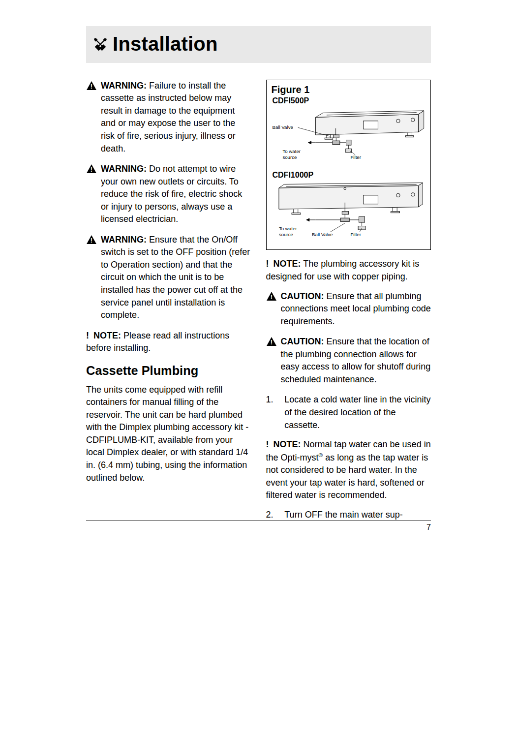Installation
!
WARNING: Failure to install the cassette as instructed below may result in damage to the equipment and or may expose the user to the risk of fire, serious injury, illness or death.
!
WARNING: Do not attempt to wire your own new outlets or circuits. To reduce the risk of fire, electric shock or injury to persons, always use a licensed electrician.
!
WARNING: Ensure that the On/Off switch is set to the OFF position (refer to Operation section) and that the circuit on which the unit is to be installed has the power cut off at the service panel until installation is complete.
! NOTE: Please read all instructions before installing.
Cassette Plumbing
The units come equipped with refill containers for manual filling of the reservoir. The unit can be hard plumbed with the Dimplex plumbing accessory kit - CDFIPLUMB-KIT, available from your local Dimplex dealer, or with standard 1/4 in. (6.4 mm) tubing, using the information outlined below.
Figure 1
CDFI500P
Ball Valve To water source Filter
CDFI1000P
To water source Ball Valve Filter
! NOTE: The plumbing accessory kit is designed for use with copper piping.
!
CAUTION: Ensure that all plumbing connections meet local plumbing code requirements.
!
CAUTION: Ensure that the location of the plumbing connection allows for easy access to allow for shutoff during scheduled maintenance.
Locate a cold water line in the vicinity of the desired location of the cassette.
! NOTE: Normal tap water can be used in the Opti-myst® as long as the tap water is not considered to be hard water. In the event your tap water is hard, softened or filtered water is recommended.
Turn OFF the main water sup-
7